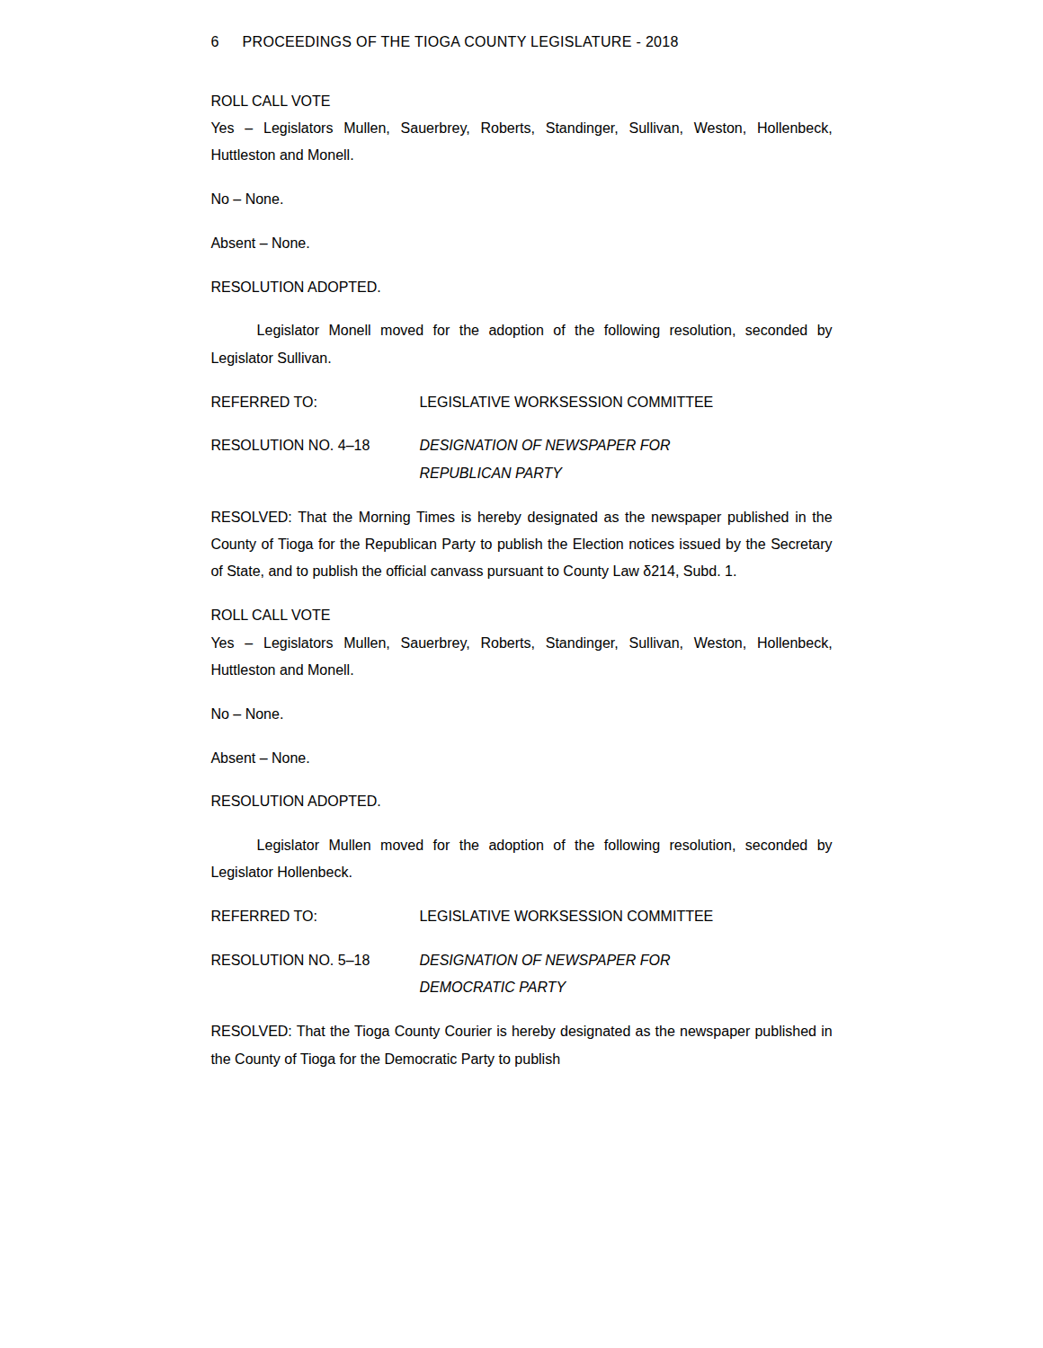6 PROCEEDINGS OF THE TIOGA COUNTY LEGISLATURE - 2018
ROLL CALL VOTE
Yes – Legislators Mullen, Sauerbrey, Roberts, Standinger, Sullivan, Weston, Hollenbeck, Huttleston and Monell.
No – None.
Absent – None.
RESOLUTION ADOPTED.
Legislator Monell moved for the adoption of the following resolution, seconded by Legislator Sullivan.
REFERRED TO: LEGISLATIVE WORKSESSION COMMITTEE
RESOLUTION NO. 4–18 DESIGNATION OF NEWSPAPER FOR REPUBLICAN PARTY
RESOLVED: That the Morning Times is hereby designated as the newspaper published in the County of Tioga for the Republican Party to publish the Election notices issued by the Secretary of State, and to publish the official canvass pursuant to County Law δ214, Subd. 1.
ROLL CALL VOTE
Yes – Legislators Mullen, Sauerbrey, Roberts, Standinger, Sullivan, Weston, Hollenbeck, Huttleston and Monell.
No – None.
Absent – None.
RESOLUTION ADOPTED.
Legislator Mullen moved for the adoption of the following resolution, seconded by Legislator Hollenbeck.
REFERRED TO: LEGISLATIVE WORKSESSION COMMITTEE
RESOLUTION NO. 5–18 DESIGNATION OF NEWSPAPER FOR DEMOCRATIC PARTY
RESOLVED: That the Tioga County Courier is hereby designated as the newspaper published in the County of Tioga for the Democratic Party to publish